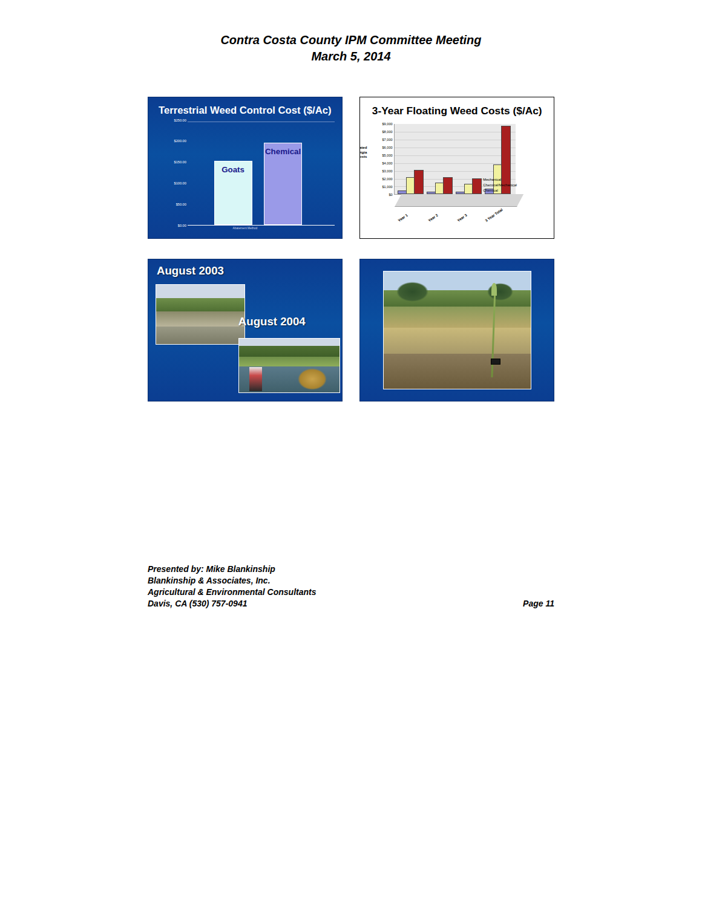Contra Costa County IPM Committee Meeting
March 5, 2014
Terrestrial Weed Control Cost ($/Ac)
$250.00 $200.00 $150.00 $100.00 $50.00 $0.00
Goats
Chemical
Abatement Method
3-Year Floating Weed Costs ($/Ac)
Estimated
3-Year Ludwigia
Control Costs
$9,000 $8,000 $7,000 $6,000 $5,000 $4,000 $3,000 $2,000 $1,000 $0
Mechanical
Chemical/Mechanical
Chemical
Year 1 Year 2 Year 3 3 Year Total
August 2003
August 2004
Presented by: Mike Blankinship
Blankinship & Associates, Inc.
Agricultural & Environmental Consultants
Davis, CA (530) 757-0941 Page 11